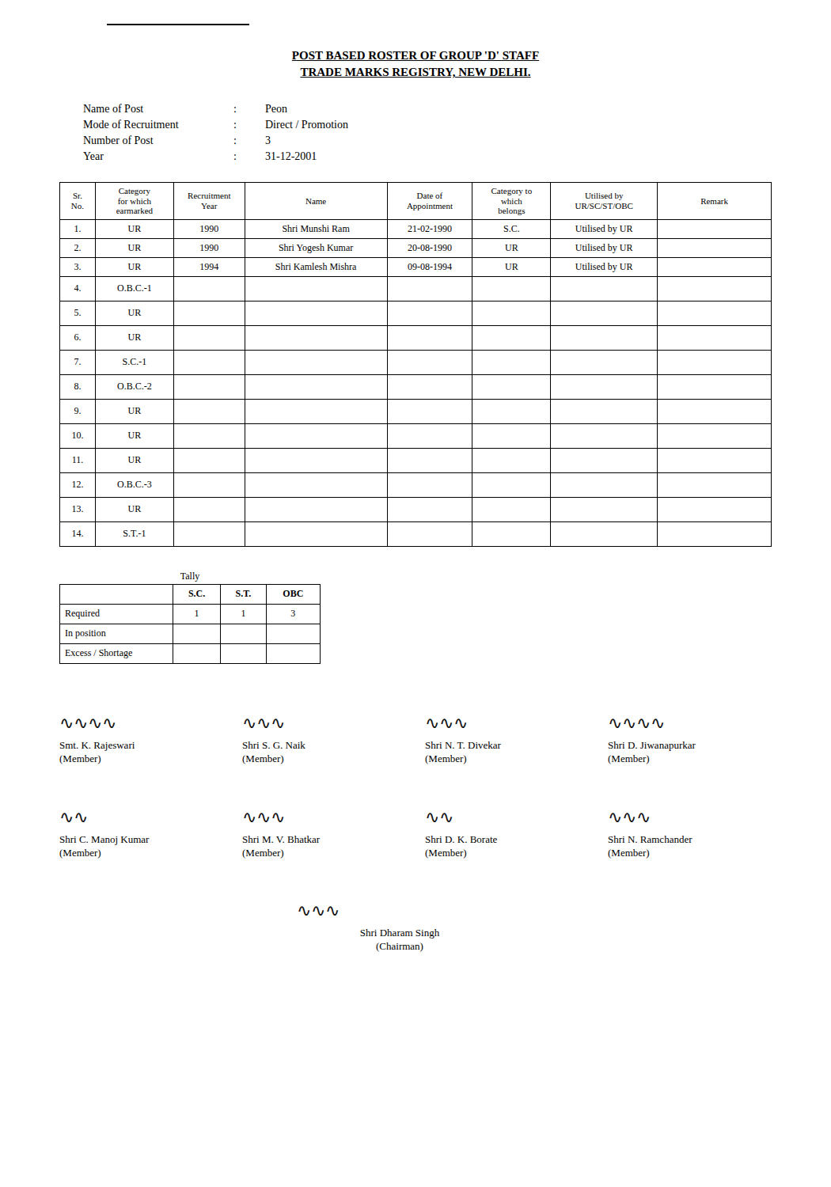POST BASED ROSTER OF GROUP 'D' STAFF
TRADE MARKS REGISTRY, NEW DELHI.
| Name of Post | : | Peon |
| Mode of Recruitment | : | Direct / Promotion |
| Number of Post | : | 3 |
| Year | : | 31-12-2001 |
| Sr. No. | Category for which earmarked | Recruitment Year | Name | Date of Appointment | Category to which belongs | Utilised by UR/SC/ST/OBC | Remark |
| --- | --- | --- | --- | --- | --- | --- | --- |
| 1. | UR | 1990 | Shri Munshi Ram | 21-02-1990 | S.C. | Utilised by UR | |
| 2. | UR | 1990 | Shri Yogesh Kumar | 20-08-1990 | UR | Utilised by UR | |
| 3. | UR | 1994 | Shri Kamlesh Mishra | 09-08-1994 | UR | Utilised by UR | |
| 4. | O.B.C.-1 | | | | | | |
| 5. | UR | | | | | | |
| 6. | UR | | | | | | |
| 7. | S.C.-1 | | | | | | |
| 8. | O.B.C.-2 | | | | | | |
| 9. | UR | | | | | | |
| 10. | UR | | | | | | |
| 11. | UR | | | | | | |
| 12. | O.B.C.-3 | | | | | | |
| 13. | UR | | | | | | |
| 14. | S.T.-1 | | | | | | |
Tally
| | S.C. | S.T. | OBC |
| Required | 1 | 1 | 3 |
| In position | | | |
| Excess / Shortage | | | |
∿∿∿∿
Smt. K. Rajeswari
(Member)
∿∿∿
Shri S. G. Naik
(Member)
∿∿∿
Shri N. T. Divekar
(Member)
∿∿∿∿
Shri D. Jiwanapurkar
(Member)
∿∿
Shri C. Manoj Kumar
(Member)
∿∿∿
Shri M. V. Bhatkar
(Member)
∿∿
Shri D. K. Borate
(Member)
∿∿∿
Shri N. Ramchander
(Member)
∿∿∿
Shri Dharam Singh
(Chairman)